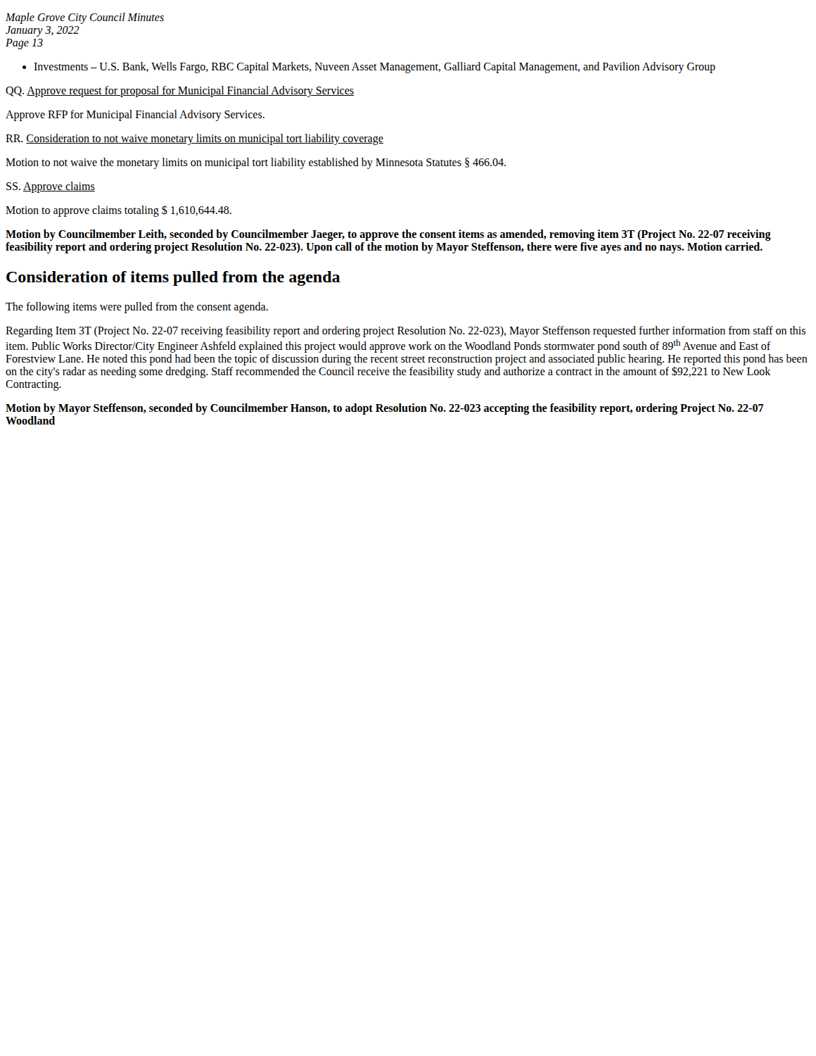Maple Grove City Council Minutes
January 3, 2022
Page 13
Investments – U.S. Bank, Wells Fargo, RBC Capital Markets, Nuveen Asset Management, Galliard Capital Management, and Pavilion Advisory Group
QQ. Approve request for proposal for Municipal Financial Advisory Services
Approve RFP for Municipal Financial Advisory Services.
RR. Consideration to not waive monetary limits on municipal tort liability coverage
Motion to not waive the monetary limits on municipal tort liability established by Minnesota Statutes § 466.04.
SS. Approve claims
Motion to approve claims totaling $ 1,610,644.48.
Motion by Councilmember Leith, seconded by Councilmember Jaeger, to approve the consent items as amended, removing item 3T (Project No. 22-07 receiving feasibility report and ordering project Resolution No. 22-023). Upon call of the motion by Mayor Steffenson, there were five ayes and no nays. Motion carried.
Consideration of items pulled from the agenda
The following items were pulled from the consent agenda.
Regarding Item 3T (Project No. 22-07 receiving feasibility report and ordering project Resolution No. 22-023), Mayor Steffenson requested further information from staff on this item. Public Works Director/City Engineer Ashfeld explained this project would approve work on the Woodland Ponds stormwater pond south of 89th Avenue and East of Forestview Lane. He noted this pond had been the topic of discussion during the recent street reconstruction project and associated public hearing. He reported this pond has been on the city's radar as needing some dredging. Staff recommended the Council receive the feasibility study and authorize a contract in the amount of $92,221 to New Look Contracting.
Motion by Mayor Steffenson, seconded by Councilmember Hanson, to adopt Resolution No. 22-023 accepting the feasibility report, ordering Project No. 22-07 Woodland